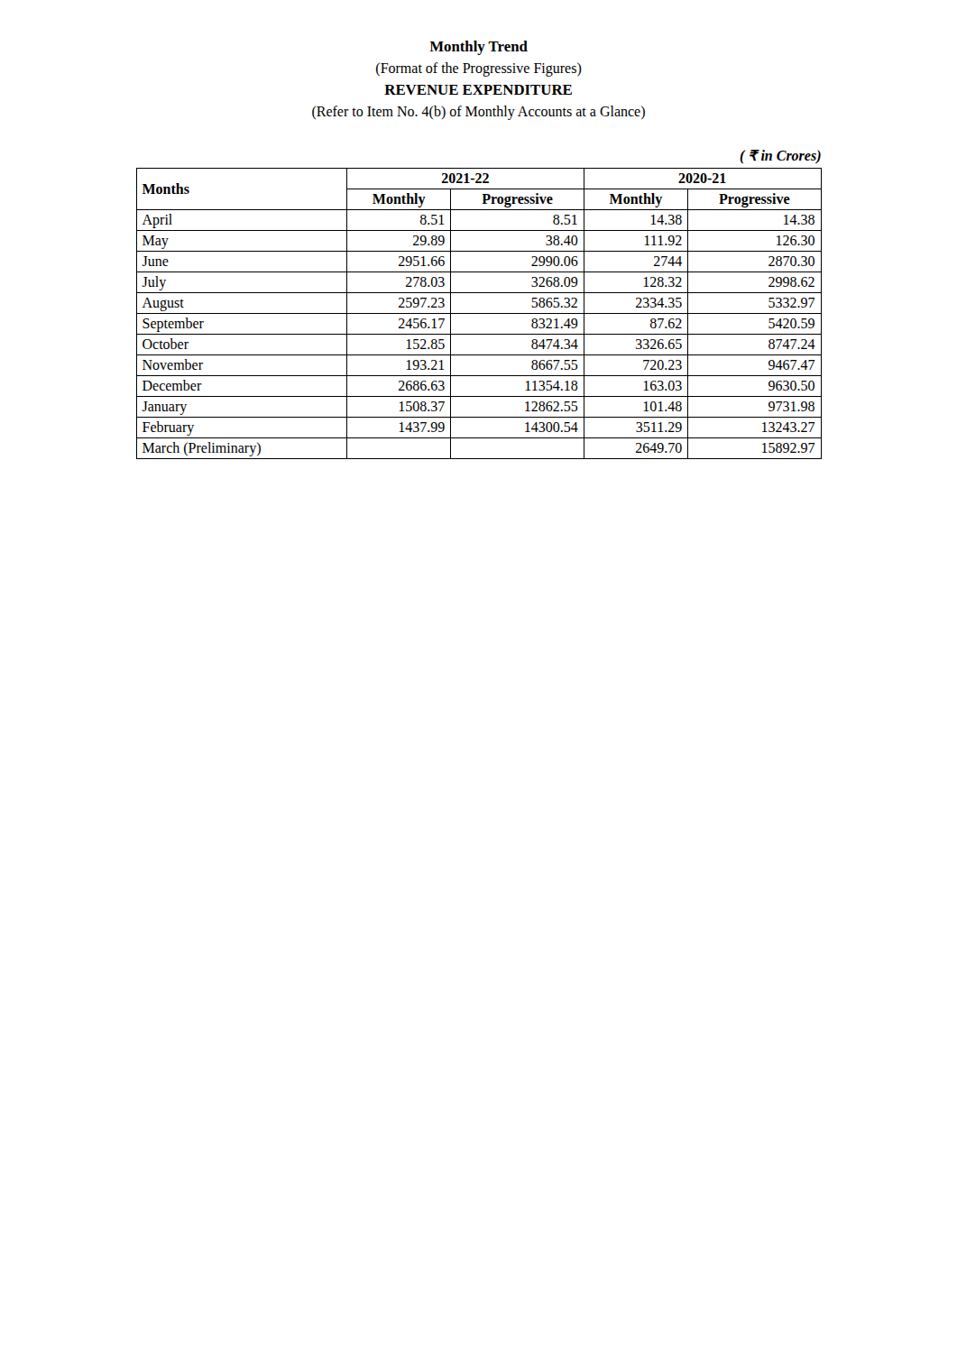Monthly Trend
(Format of the Progressive Figures)
REVENUE EXPENDITURE
(Refer to Item No. 4(b) of Monthly Accounts at a Glance)
( ₹ in Crores)
| Months | 2021-22 | 2020-21 |
| --- | --- | --- |
| Monthly | Progressive | Monthly | Progressive |
| April | 8.51 | 8.51 | 14.38 | 14.38 |
| May | 29.89 | 38.40 | 111.92 | 126.30 |
| June | 2951.66 | 2990.06 | 2744 | 2870.30 |
| July | 278.03 | 3268.09 | 128.32 | 2998.62 |
| August | 2597.23 | 5865.32 | 2334.35 | 5332.97 |
| September | 2456.17 | 8321.49 | 87.62 | 5420.59 |
| October | 152.85 | 8474.34 | 3326.65 | 8747.24 |
| November | 193.21 | 8667.55 | 720.23 | 9467.47 |
| December | 2686.63 | 11354.18 | 163.03 | 9630.50 |
| January | 1508.37 | 12862.55 | 101.48 | 9731.98 |
| February | 1437.99 | 14300.54 | 3511.29 | 13243.27 |
| March (Preliminary) | | | 2649.70 | 15892.97 |